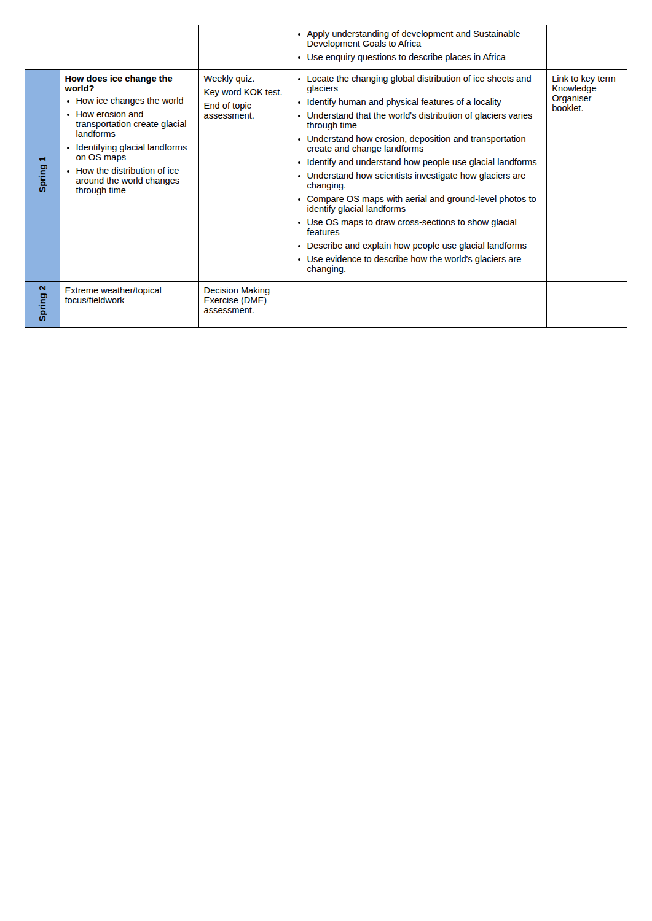| | | | Apply understanding of development and Sustainable Development Goals to Africa Use enquiry questions to describe places in Africa | |
| Spring 1 | How does ice change the world? How ice changes the world How erosion and transportation create glacial landforms Identifying glacial landforms on OS maps How the distribution of ice around the world changes through time | Weekly quiz. Key word KOK test. End of topic assessment. | Locate the changing global distribution of ice sheets and glaciers Identify human and physical features of a locality Understand that the world's distribution of glaciers varies through time Understand how erosion, deposition and transportation create and change landforms Identify and understand how people use glacial landforms Understand how scientists investigate how glaciers are changing. Compare OS maps with aerial and ground-level photos to identify glacial landforms Use OS maps to draw cross-sections to show glacial features Describe and explain how people use glacial landforms Use evidence to describe how the world's glaciers are changing. | Link to key term Knowledge Organiser booklet. |
| Spring 2 | Extreme weather/topical focus/fieldwork | Decision Making Exercise (DME) assessment. | | |